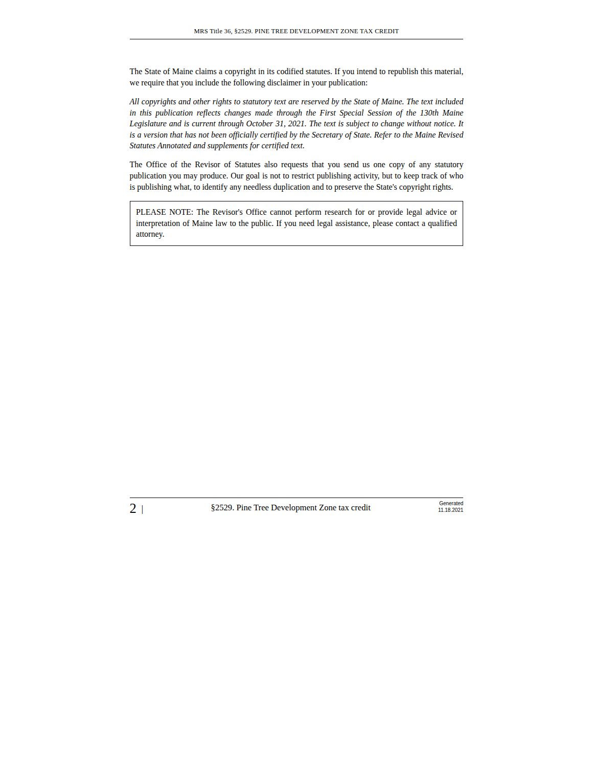MRS Title 36, §2529. PINE TREE DEVELOPMENT ZONE TAX CREDIT
The State of Maine claims a copyright in its codified statutes. If you intend to republish this material, we require that you include the following disclaimer in your publication:
All copyrights and other rights to statutory text are reserved by the State of Maine. The text included in this publication reflects changes made through the First Special Session of the 130th Maine Legislature and is current through October 31, 2021. The text is subject to change without notice. It is a version that has not been officially certified by the Secretary of State. Refer to the Maine Revised Statutes Annotated and supplements for certified text.
The Office of the Revisor of Statutes also requests that you send us one copy of any statutory publication you may produce. Our goal is not to restrict publishing activity, but to keep track of who is publishing what, to identify any needless duplication and to preserve the State's copyright rights.
PLEASE NOTE: The Revisor's Office cannot perform research for or provide legal advice or interpretation of Maine law to the public. If you need legal assistance, please contact a qualified attorney.
2|
§2529. Pine Tree Development Zone tax credit
Generated
11.18.2021